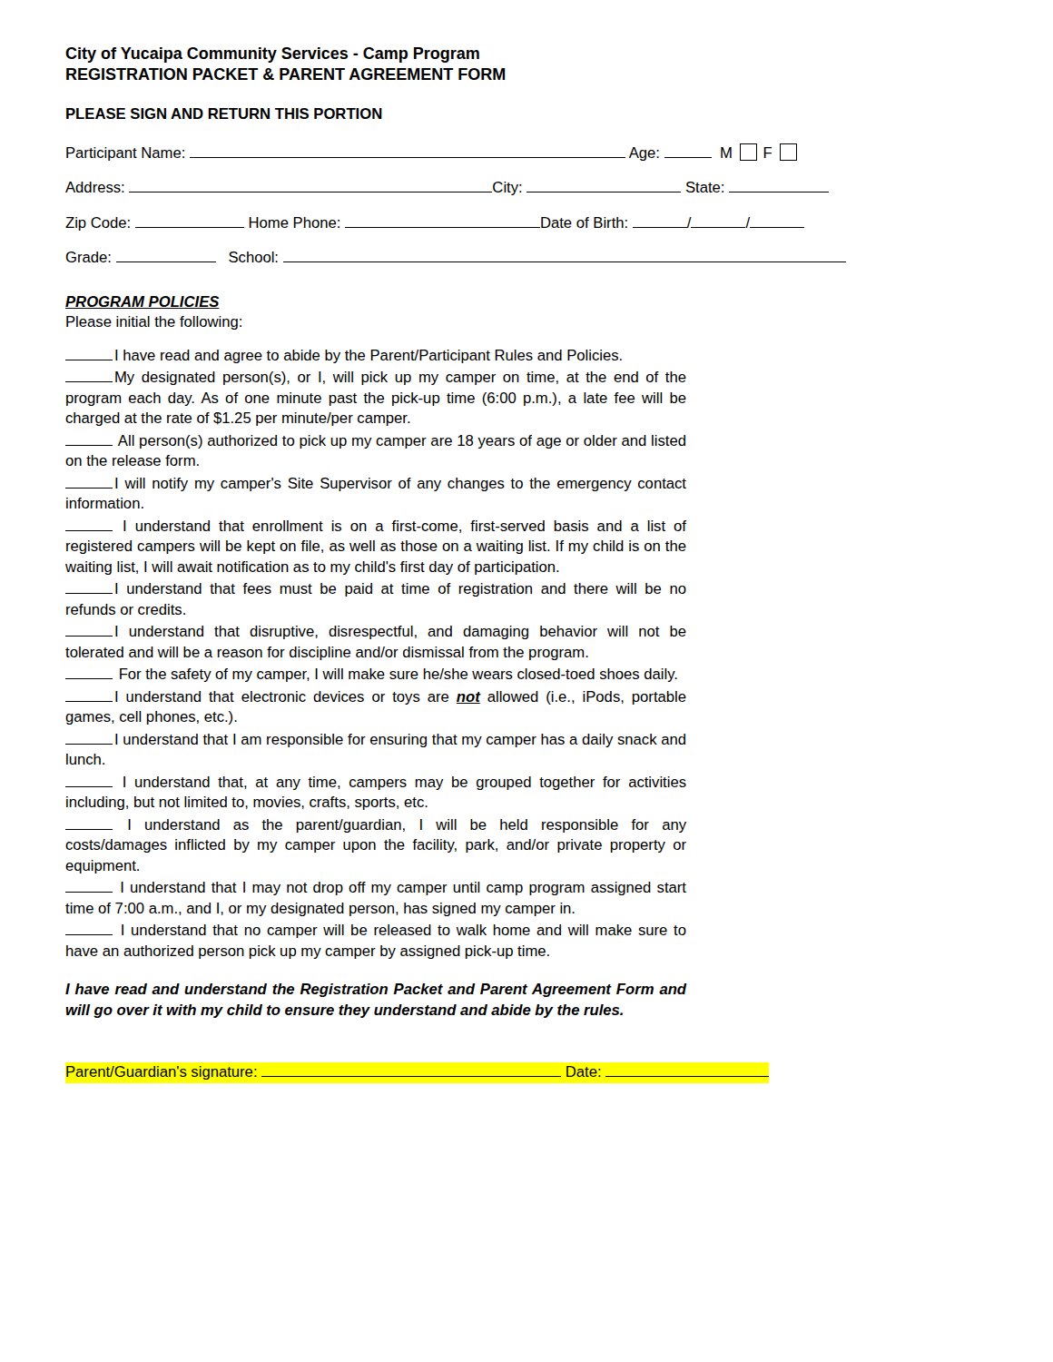City of Yucaipa Community Services - Camp Program REGISTRATION PACKET & PARENT AGREEMENT FORM
PLEASE SIGN AND RETURN THIS PORTION
Participant Name: Age: M F
Address: City: State:
Zip Code: Home Phone: Date of Birth: / /
Grade: School:
PROGRAM POLICIES
Please initial the following:
I have read and agree to abide by the Parent/Participant Rules and Policies.
My designated person(s), or I, will pick up my camper on time, at the end of the program each day. As of one minute past the pick-up time (6:00 p.m.), a late fee will be charged at the rate of $1.25 per minute/per camper.
All person(s) authorized to pick up my camper are 18 years of age or older and listed on the release form.
I will notify my camper's Site Supervisor of any changes to the emergency contact information.
I understand that enrollment is on a first-come, first-served basis and a list of registered campers will be kept on file, as well as those on a waiting list. If my child is on the waiting list, I will await notification as to my child's first day of participation.
I understand that fees must be paid at time of registration and there will be no refunds or credits.
I understand that disruptive, disrespectful, and damaging behavior will not be tolerated and will be a reason for discipline and/or dismissal from the program.
For the safety of my camper, I will make sure he/she wears closed-toed shoes daily.
I understand that electronic devices or toys are not allowed (i.e., iPods, portable games, cell phones, etc.).
I understand that I am responsible for ensuring that my camper has a daily snack and lunch.
I understand that, at any time, campers may be grouped together for activities including, but not limited to, movies, crafts, sports, etc.
I understand as the parent/guardian, I will be held responsible for any costs/damages inflicted by my camper upon the facility, park, and/or private property or equipment.
I understand that I may not drop off my camper until camp program assigned start time of 7:00 a.m., and I, or my designated person, has signed my camper in.
I understand that no camper will be released to walk home and will make sure to have an authorized person pick up my camper by assigned pick-up time.
I have read and understand the Registration Packet and Parent Agreement Form and will go over it with my child to ensure they understand and abide by the rules.
Parent/Guardian's signature: Date: